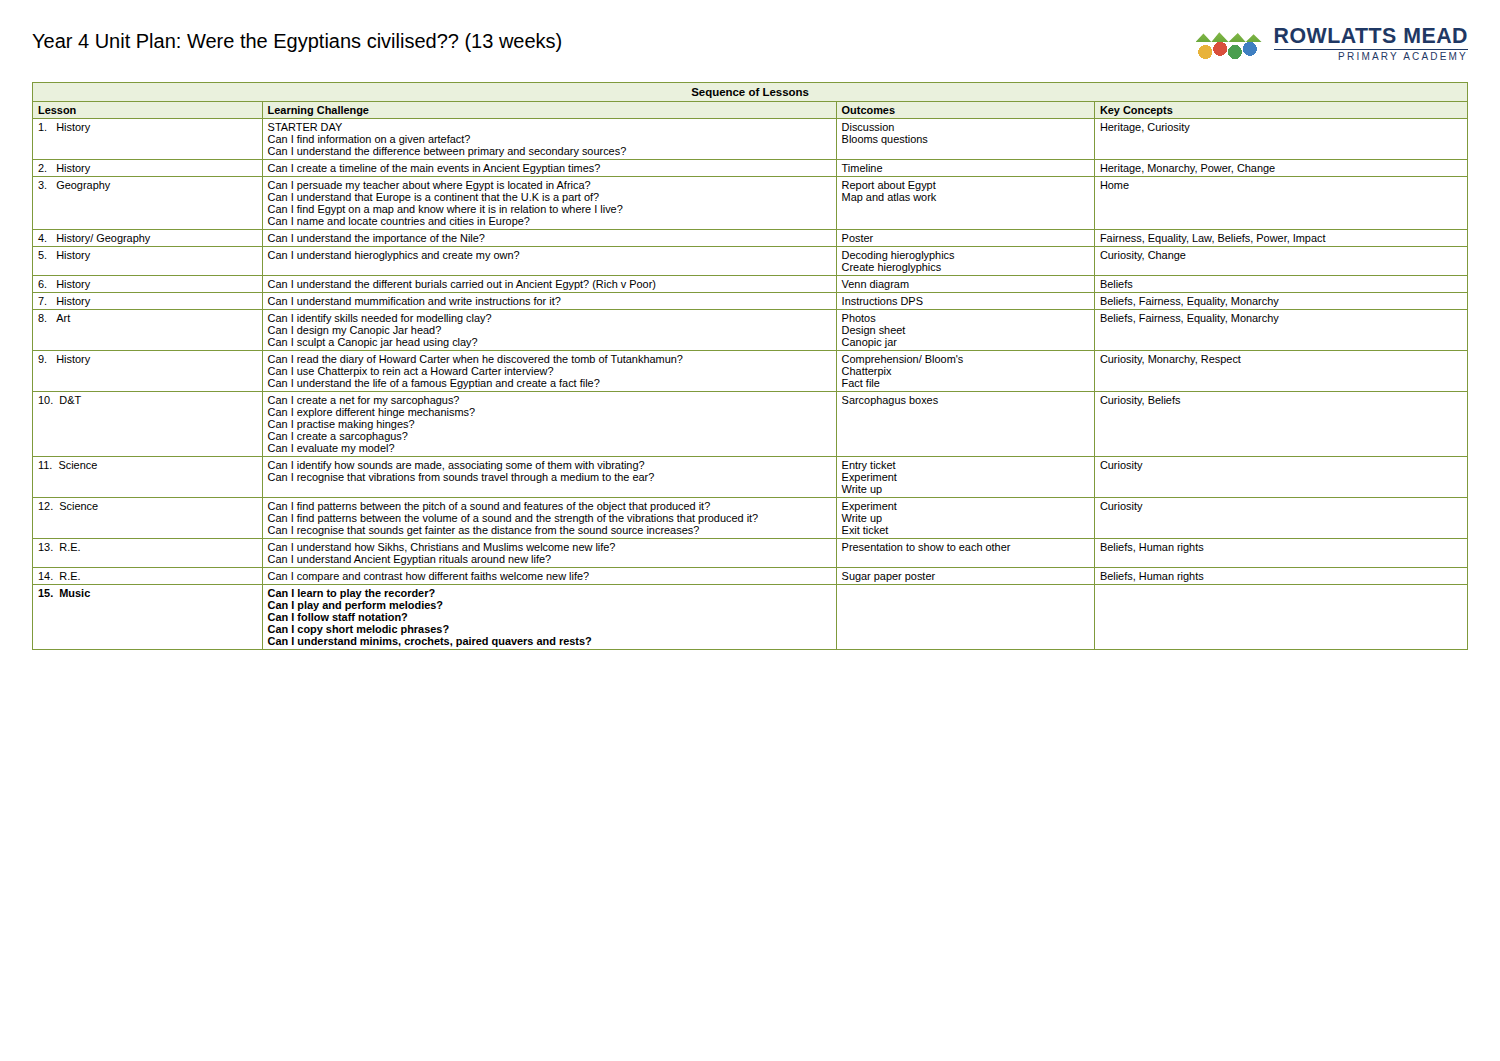Year 4 Unit Plan: Were the Egyptians civilised?? (13 weeks)
ROWLATTS MEAD
PRIMARY ACADEMY
Sequence of Lessons
| Lesson | Learning Challenge | Outcomes | Key Concepts |
| --- | --- | --- | --- |
| 1. History | STARTER DAY Can I find information on a given artefact? Can I understand the difference between primary and secondary sources? | Discussion Blooms questions | Heritage, Curiosity |
| 2. History | Can I create a timeline of the main events in Ancient Egyptian times? | Timeline | Heritage, Monarchy, Power, Change |
| 3. Geography | Can I persuade my teacher about where Egypt is located in Africa? Can I understand that Europe is a continent that the U.K is a part of? Can I find Egypt on a map and know where it is in relation to where I live? Can I name and locate countries and cities in Europe? | Report about Egypt Map and atlas work | Home |
| 4. History/ Geography | Can I understand the importance of the Nile? | Poster | Fairness, Equality, Law, Beliefs, Power, Impact |
| 5. History | Can I understand hieroglyphics and create my own? | Decoding hieroglyphics Create hieroglyphics | Curiosity, Change |
| 6. History | Can I understand the different burials carried out in Ancient Egypt? (Rich v Poor) | Venn diagram | Beliefs |
| 7. History | Can I understand mummification and write instructions for it? | Instructions DPS | Beliefs, Fairness, Equality, Monarchy |
| 8. Art | Can I identify skills needed for modelling clay? Can I design my Canopic Jar head? Can I sculpt a Canopic jar head using clay? | Photos Design sheet Canopic jar | Beliefs, Fairness, Equality, Monarchy |
| 9. History | Can I read the diary of Howard Carter when he discovered the tomb of Tutankhamun? Can I use Chatterpix to rein act a Howard Carter interview? Can I understand the life of a famous Egyptian and create a fact file? | Comprehension/ Bloom's Chatterpix Fact file | Curiosity, Monarchy, Respect |
| 10. D&T | Can I create a net for my sarcophagus? Can I explore different hinge mechanisms? Can I practise making hinges? Can I create a sarcophagus? Can I evaluate my model? | Sarcophagus boxes | Curiosity, Beliefs |
| 11. Science | Can I identify how sounds are made, associating some of them with vibrating? Can I recognise that vibrations from sounds travel through a medium to the ear? | Entry ticket Experiment Write up | Curiosity |
| 12. Science | Can I find patterns between the pitch of a sound and features of the object that produced it? Can I find patterns between the volume of a sound and the strength of the vibrations that produced it? Can I recognise that sounds get fainter as the distance from the sound source increases? | Experiment Write up Exit ticket | Curiosity |
| 13. R.E. | Can I understand how Sikhs, Christians and Muslims welcome new life? Can I understand Ancient Egyptian rituals around new life? | Presentation to show to each other | Beliefs, Human rights |
| 14. R.E. | Can I compare and contrast how different faiths welcome new life? | Sugar paper poster | Beliefs, Human rights |
| 15. Music | Can I learn to play the recorder? Can I play and perform melodies? Can I follow staff notation? Can I copy short melodic phrases? Can I understand minims, crochets, paired quavers and rests? | | |